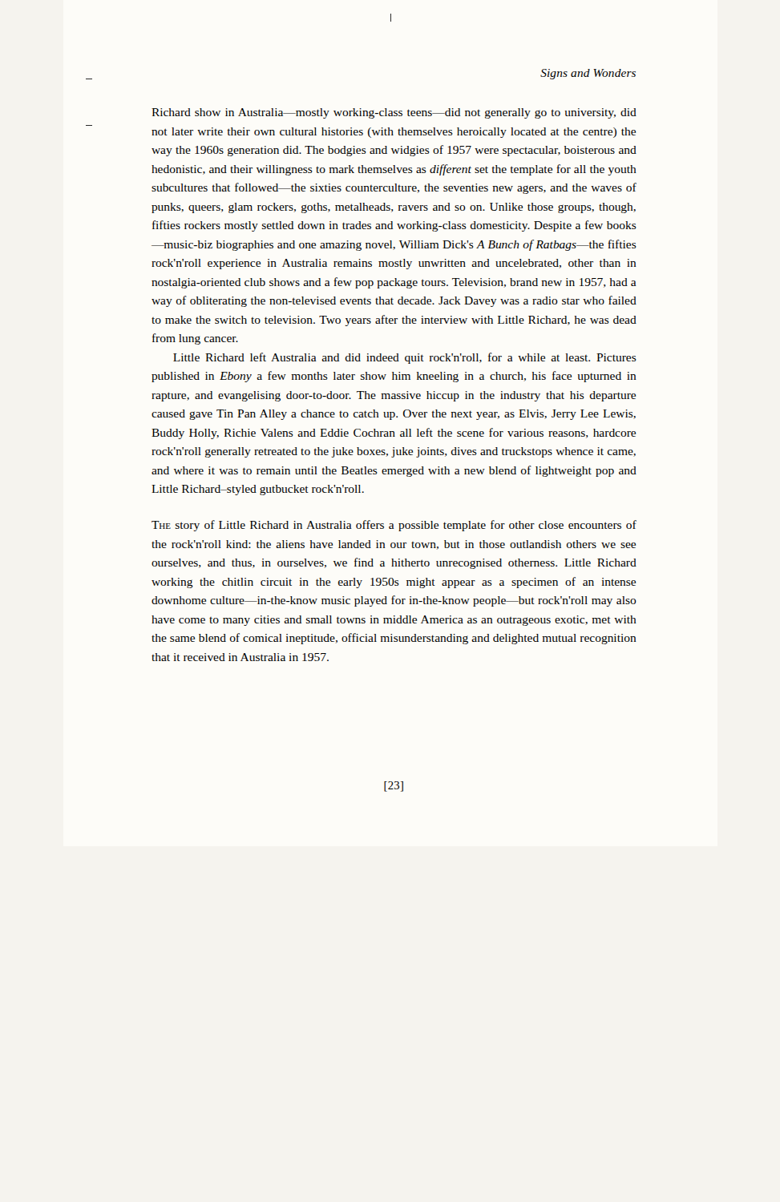Signs and Wonders
Richard show in Australia—mostly working-class teens—did not generally go to university, did not later write their own cultural histories (with themselves heroically located at the centre) the way the 1960s generation did. The bodgies and widgies of 1957 were spectacular, boisterous and hedonistic, and their willingness to mark themselves as different set the template for all the youth subcultures that followed—the sixties counterculture, the seventies new agers, and the waves of punks, queers, glam rockers, goths, metalheads, ravers and so on. Unlike those groups, though, fifties rockers mostly settled down in trades and working-class domesticity. Despite a few books—music-biz biographies and one amazing novel, William Dick's A Bunch of Ratbags—the fifties rock'n'roll experience in Australia remains mostly unwritten and uncelebrated, other than in nostalgia-oriented club shows and a few pop package tours. Television, brand new in 1957, had a way of obliterating the non-televised events that decade. Jack Davey was a radio star who failed to make the switch to television. Two years after the interview with Little Richard, he was dead from lung cancer.
Little Richard left Australia and did indeed quit rock'n'roll, for a while at least. Pictures published in Ebony a few months later show him kneeling in a church, his face upturned in rapture, and evangelising door-to-door. The massive hiccup in the industry that his departure caused gave Tin Pan Alley a chance to catch up. Over the next year, as Elvis, Jerry Lee Lewis, Buddy Holly, Richie Valens and Eddie Cochran all left the scene for various reasons, hardcore rock'n'roll generally retreated to the juke boxes, juke joints, dives and truckstops whence it came, and where it was to remain until the Beatles emerged with a new blend of lightweight pop and Little Richard–styled gutbucket rock'n'roll.
The story of Little Richard in Australia offers a possible template for other close encounters of the rock'n'roll kind: the aliens have landed in our town, but in those outlandish others we see ourselves, and thus, in ourselves, we find a hitherto unrecognised otherness. Little Richard working the chitlin circuit in the early 1950s might appear as a specimen of an intense downhome culture—in-the-know music played for in-the-know people—but rock'n'roll may also have come to many cities and small towns in middle America as an outrageous exotic, met with the same blend of comical ineptitude, official misunderstanding and delighted mutual recognition that it received in Australia in 1957.
[23]